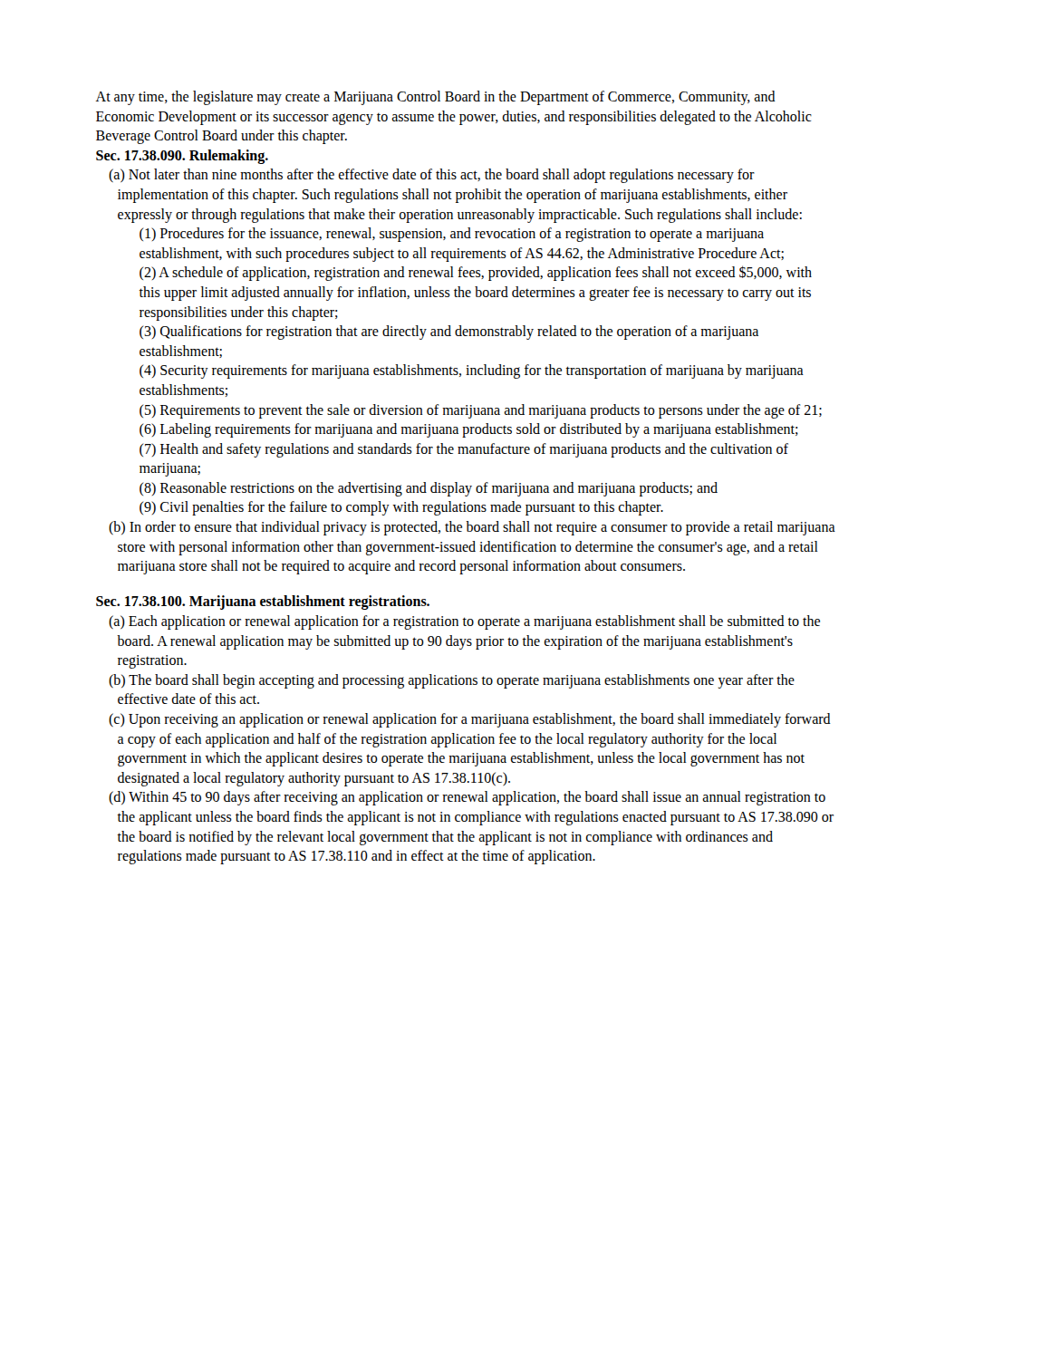At any time, the legislature may create a Marijuana Control Board in the Department of Commerce, Community, and Economic Development or its successor agency to assume the power, duties, and responsibilities delegated to the Alcoholic Beverage Control Board under this chapter.
Sec. 17.38.090. Rulemaking.
(a) Not later than nine months after the effective date of this act, the board shall adopt regulations necessary for implementation of this chapter. Such regulations shall not prohibit the operation of marijuana establishments, either expressly or through regulations that make their operation unreasonably impracticable. Such regulations shall include:
(1) Procedures for the issuance, renewal, suspension, and revocation of a registration to operate a marijuana establishment, with such procedures subject to all requirements of AS 44.62, the Administrative Procedure Act;
(2) A schedule of application, registration and renewal fees, provided, application fees shall not exceed $5,000, with this upper limit adjusted annually for inflation, unless the board determines a greater fee is necessary to carry out its responsibilities under this chapter;
(3) Qualifications for registration that are directly and demonstrably related to the operation of a marijuana establishment;
(4) Security requirements for marijuana establishments, including for the transportation of marijuana by marijuana establishments;
(5) Requirements to prevent the sale or diversion of marijuana and marijuana products to persons under the age of 21;
(6) Labeling requirements for marijuana and marijuana products sold or distributed by a marijuana establishment;
(7) Health and safety regulations and standards for the manufacture of marijuana products and the cultivation of marijuana;
(8) Reasonable restrictions on the advertising and display of marijuana and marijuana products; and
(9) Civil penalties for the failure to comply with regulations made pursuant to this chapter.
(b) In order to ensure that individual privacy is protected, the board shall not require a consumer to provide a retail marijuana store with personal information other than government-issued identification to determine the consumer's age, and a retail marijuana store shall not be required to acquire and record personal information about consumers.
Sec. 17.38.100. Marijuana establishment registrations.
(a) Each application or renewal application for a registration to operate a marijuana establishment shall be submitted to the board. A renewal application may be submitted up to 90 days prior to the expiration of the marijuana establishment's registration.
(b) The board shall begin accepting and processing applications to operate marijuana establishments one year after the effective date of this act.
(c) Upon receiving an application or renewal application for a marijuana establishment, the board shall immediately forward a copy of each application and half of the registration application fee to the local regulatory authority for the local government in which the applicant desires to operate the marijuana establishment, unless the local government has not designated a local regulatory authority pursuant to AS 17.38.110(c).
(d) Within 45 to 90 days after receiving an application or renewal application, the board shall issue an annual registration to the applicant unless the board finds the applicant is not in compliance with regulations enacted pursuant to AS 17.38.090 or the board is notified by the relevant local government that the applicant is not in compliance with ordinances and regulations made pursuant to AS 17.38.110 and in effect at the time of application.